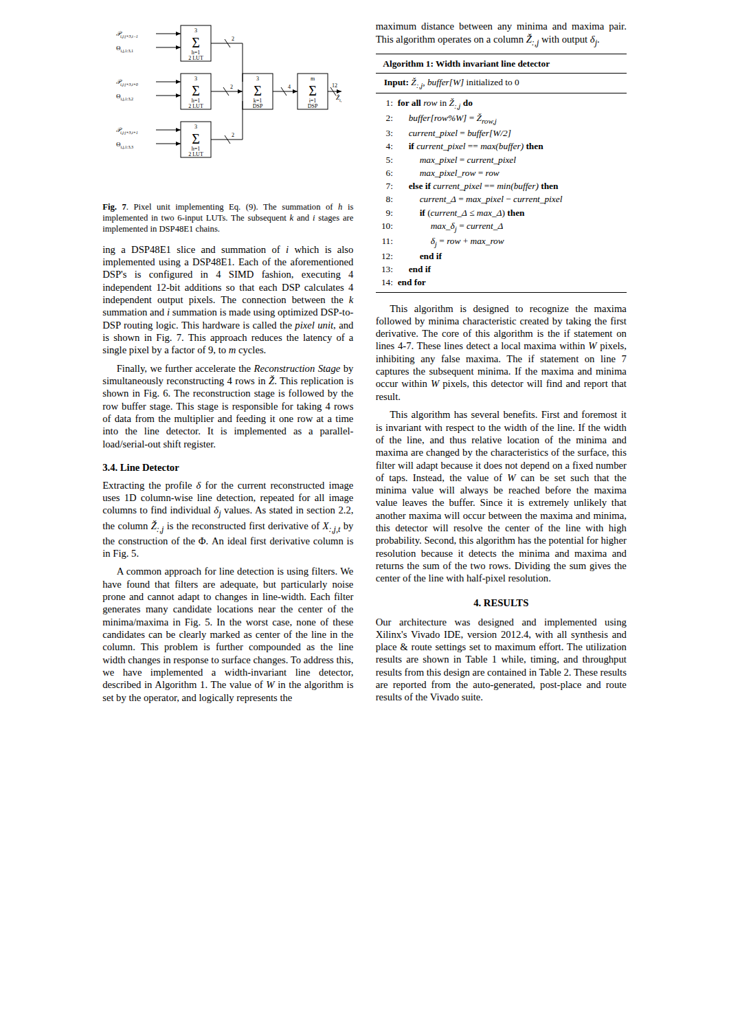3 Σ h=1 2 LUT 𝒫i,j:j+3,t−1 Θi,j,1:3,1 2 3 Σ h=1 2 LUT 𝒫i,j:j+3,t+0 Θi,j,1:3,2 2 3 Σ h=1 2 LUT 𝒫i,j:j+3,t+1 Θi,j,1:3,3 2 3 Σ k=1 DSP 4 m Σ i=1 DSP 12 Ẑi,j
Fig. 7. Pixel unit implementing Eq. (9). The summation of h is implemented in two 6-input LUTs. The subsequent k and i stages are implemented in DSP48E1 chains.
ing a DSP48E1 slice and summation of i which is also implemented using a DSP48E1. Each of the aforementioned DSP's is configured in 4 SIMD fashion, executing 4 independent 12-bit additions so that each DSP calculates 4 independent output pixels. The connection between the k summation and i summation is made using optimized DSP-to-DSP routing logic. This hardware is called the pixel unit, and is shown in Fig. 7. This approach reduces the latency of a single pixel by a factor of 9, to m cycles.
Finally, we further accelerate the Reconstruction Stage by simultaneously reconstructing 4 rows in Ž. This replication is shown in Fig. 6. The reconstruction stage is followed by the row buffer stage. This stage is responsible for taking 4 rows of data from the multiplier and feeding it one row at a time into the line detector. It is implemented as a parallel-load/serial-out shift register.
3.4. Line Detector
Extracting the profile δ for the current reconstructed image uses 1D column-wise line detection, repeated for all image columns to find individual δj values. As stated in section 2.2, the column Ž:,j is the reconstructed first derivative of X:,j,t by the construction of the Φ. An ideal first derivative column is in Fig. 5.
A common approach for line detection is using filters. We have found that filters are adequate, but particularly noise prone and cannot adapt to changes in line-width. Each filter generates many candidate locations near the center of the minima/maxima in Fig. 5. In the worst case, none of these candidates can be clearly marked as center of the line in the column. This problem is further compounded as the line width changes in response to surface changes. To address this, we have implemented a width-invariant line detector, described in Algorithm 1. The value of W in the algorithm is set by the operator, and logically represents the
maximum distance between any minima and maxima pair. This algorithm operates on a column Ž:,j with output δj.
Algorithm 1: Width invariant line detector
Input: Ž:,j, buffer[W] initialized to 0
for all row in Ž:,j do
buffer[row%W] = Žrow,j
current_pixel = buffer[W/2]
if current_pixel == max(buffer) then
max_pixel = current_pixel
max_pixel_row = row
else if current_pixel == min(buffer) then
current_Δ = max_pixel − current_pixel
if (current_Δ ≤ max_Δ) then
max_δj = current_Δ
δj = row + max_row
end if
end if
end for
This algorithm is designed to recognize the maxima followed by minima characteristic created by taking the first derivative. The core of this algorithm is the if statement on lines 4-7. These lines detect a local maxima within W pixels, inhibiting any false maxima. The if statement on line 7 captures the subsequent minima. If the maxima and minima occur within W pixels, this detector will find and report that result.
This algorithm has several benefits. First and foremost it is invariant with respect to the width of the line. If the width of the line, and thus relative location of the minima and maxima are changed by the characteristics of the surface, this filter will adapt because it does not depend on a fixed number of taps. Instead, the value of W can be set such that the minima value will always be reached before the maxima value leaves the buffer. Since it is extremely unlikely that another maxima will occur between the maxima and minima, this detector will resolve the center of the line with high probability. Second, this algorithm has the potential for higher resolution because it detects the minima and maxima and returns the sum of the two rows. Dividing the sum gives the center of the line with half-pixel resolution.
4. RESULTS
Our architecture was designed and implemented using Xilinx's Vivado IDE, version 2012.4, with all synthesis and place & route settings set to maximum effort. The utilization results are shown in Table 1 while, timing, and throughput results from this design are contained in Table 2. These results are reported from the auto-generated, post-place and route results of the Vivado suite.